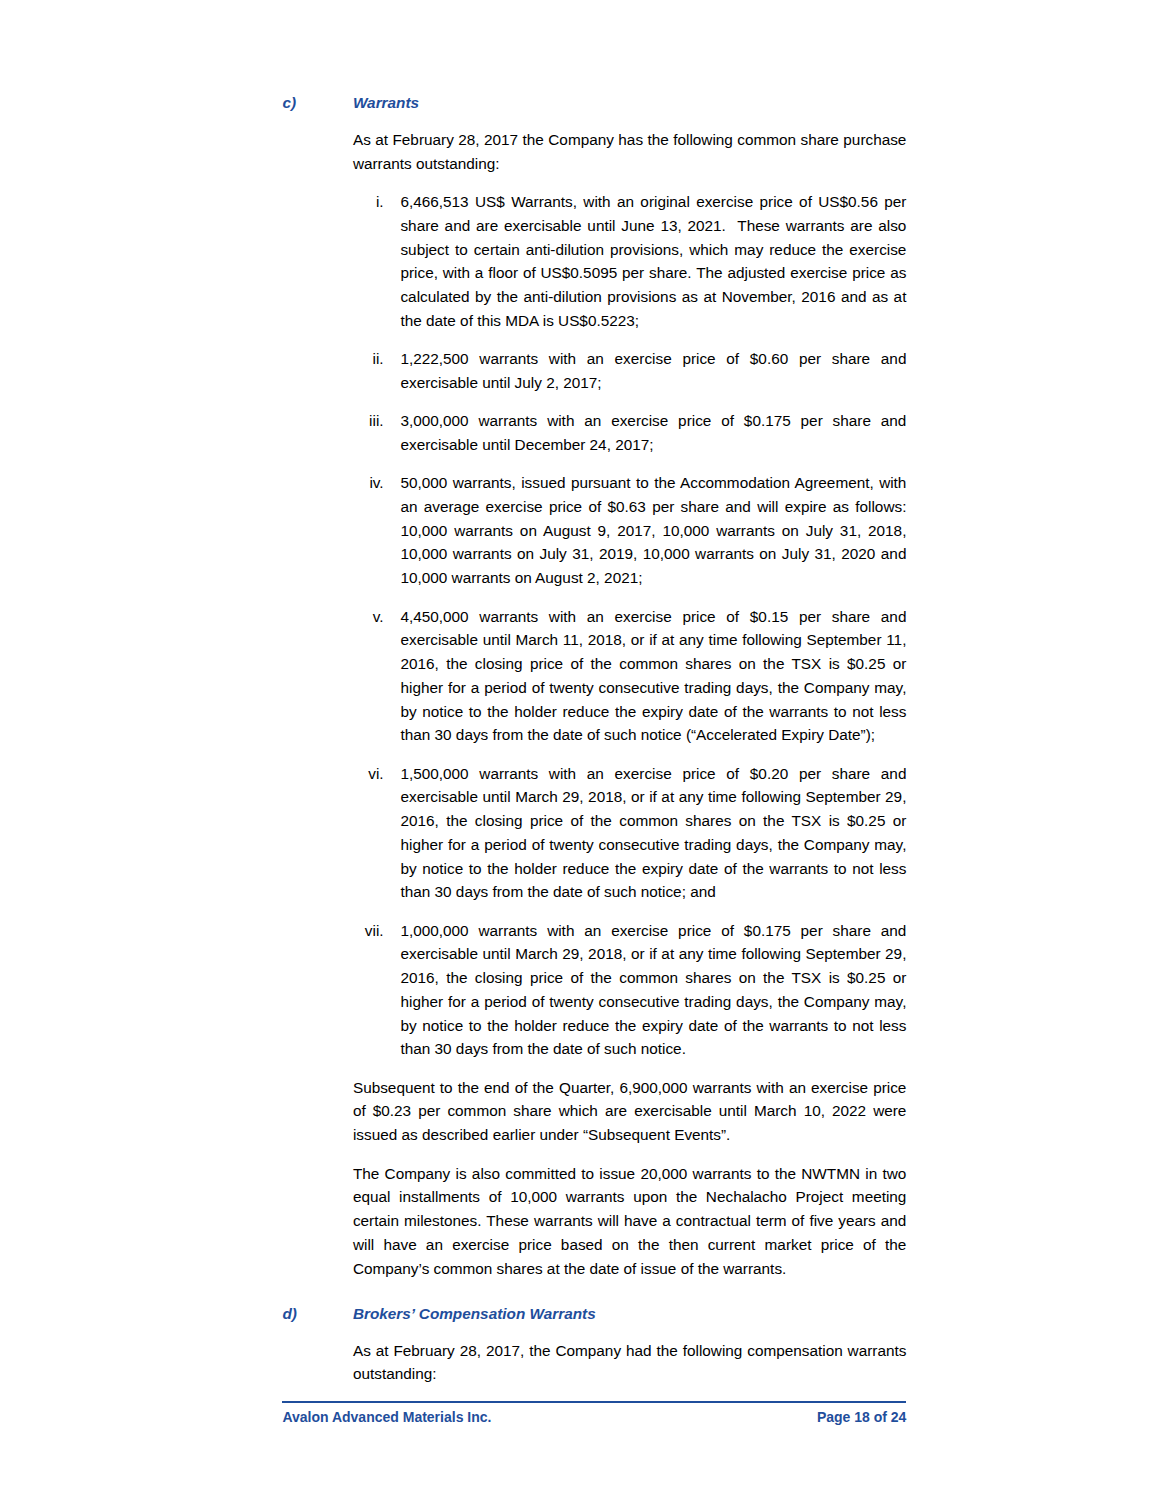c)
Warrants
As at February 28, 2017 the Company has the following common share purchase warrants outstanding:
i. 6,466,513 US$ Warrants, with an original exercise price of US$0.56 per share and are exercisable until June 13, 2021. These warrants are also subject to certain anti-dilution provisions, which may reduce the exercise price, with a floor of US$0.5095 per share. The adjusted exercise price as calculated by the anti-dilution provisions as at November, 2016 and as at the date of this MDA is US$0.5223;
ii. 1,222,500 warrants with an exercise price of $0.60 per share and exercisable until July 2, 2017;
iii. 3,000,000 warrants with an exercise price of $0.175 per share and exercisable until December 24, 2017;
iv. 50,000 warrants, issued pursuant to the Accommodation Agreement, with an average exercise price of $0.63 per share and will expire as follows: 10,000 warrants on August 9, 2017, 10,000 warrants on July 31, 2018, 10,000 warrants on July 31, 2019, 10,000 warrants on July 31, 2020 and 10,000 warrants on August 2, 2021;
v. 4,450,000 warrants with an exercise price of $0.15 per share and exercisable until March 11, 2018, or if at any time following September 11, 2016, the closing price of the common shares on the TSX is $0.25 or higher for a period of twenty consecutive trading days, the Company may, by notice to the holder reduce the expiry date of the warrants to not less than 30 days from the date of such notice (“Accelerated Expiry Date”);
vi. 1,500,000 warrants with an exercise price of $0.20 per share and exercisable until March 29, 2018, or if at any time following September 29, 2016, the closing price of the common shares on the TSX is $0.25 or higher for a period of twenty consecutive trading days, the Company may, by notice to the holder reduce the expiry date of the warrants to not less than 30 days from the date of such notice; and
vii. 1,000,000 warrants with an exercise price of $0.175 per share and exercisable until March 29, 2018, or if at any time following September 29, 2016, the closing price of the common shares on the TSX is $0.25 or higher for a period of twenty consecutive trading days, the Company may, by notice to the holder reduce the expiry date of the warrants to not less than 30 days from the date of such notice.
Subsequent to the end of the Quarter, 6,900,000 warrants with an exercise price of $0.23 per common share which are exercisable until March 10, 2022 were issued as described earlier under “Subsequent Events”.
The Company is also committed to issue 20,000 warrants to the NWTMN in two equal installments of 10,000 warrants upon the Nechalacho Project meeting certain milestones. These warrants will have a contractual term of five years and will have an exercise price based on the then current market price of the Company’s common shares at the date of issue of the warrants.
d)
Brokers’ Compensation Warrants
As at February 28, 2017, the Company had the following compensation warrants outstanding:
Avalon Advanced Materials Inc.
Page 18 of 24